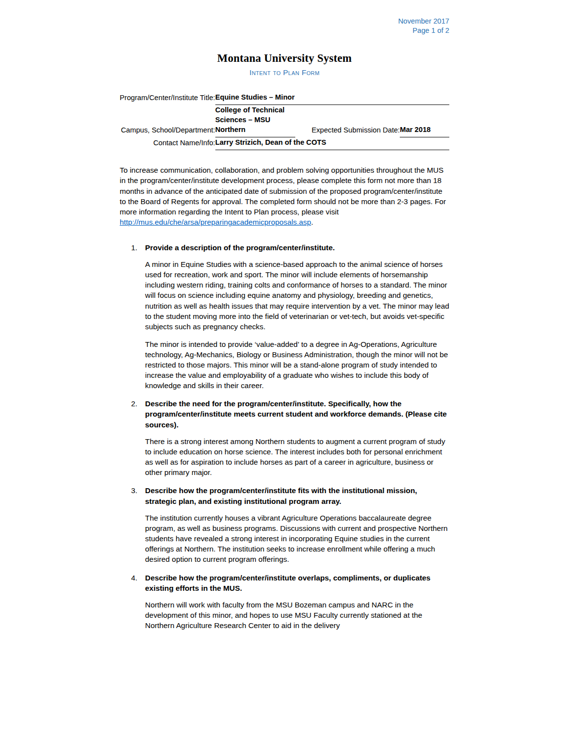November 2017
Page 1 of 2
Montana University System
Intent to Plan Form
| Program/Center/Institute Title: | Equine Studies – Minor |
| Campus, School/Department: | College of Technical Sciences – MSU Northern | | Expected Submission Date: | Mar 2018 |
| Contact Name/Info: | Larry Strizich, Dean of the COTS |
To increase communication, collaboration, and problem solving opportunities throughout the MUS in the program/center/institute development process, please complete this form not more than 18 months in advance of the anticipated date of submission of the proposed program/center/institute to the Board of Regents for approval. The completed form should not be more than 2-3 pages. For more information regarding the Intent to Plan process, please visit http://mus.edu/che/arsa/preparingacademicproposals.asp.
Provide a description of the program/center/institute.
A minor in Equine Studies with a science-based approach to the animal science of horses used for recreation, work and sport. The minor will include elements of horsemanship including western riding, training colts and conformance of horses to a standard. The minor will focus on science including equine anatomy and physiology, breeding and genetics, nutrition as well as health issues that may require intervention by a vet. The minor may lead to the student moving more into the field of veterinarian or vet-tech, but avoids vet-specific subjects such as pregnancy checks.
The minor is intended to provide ‘value-added’ to a degree in Ag-Operations, Agriculture technology, Ag-Mechanics, Biology or Business Administration, though the minor will not be restricted to those majors. This minor will be a stand-alone program of study intended to increase the value and employability of a graduate who wishes to include this body of knowledge and skills in their career.
Describe the need for the program/center/institute. Specifically, how the program/center/institute meets current student and workforce demands. (Please cite sources).
There is a strong interest among Northern students to augment a current program of study to include education on horse science. The interest includes both for personal enrichment as well as for aspiration to include horses as part of a career in agriculture, business or other primary major.
Describe how the program/center/institute fits with the institutional mission, strategic plan, and existing institutional program array.
The institution currently houses a vibrant Agriculture Operations baccalaureate degree program, as well as business programs. Discussions with current and prospective Northern students have revealed a strong interest in incorporating Equine studies in the current offerings at Northern. The institution seeks to increase enrollment while offering a much desired option to current program offerings.
Describe how the program/center/institute overlaps, compliments, or duplicates existing efforts in the MUS.
Northern will work with faculty from the MSU Bozeman campus and NARC in the development of this minor, and hopes to use MSU Faculty currently stationed at the Northern Agriculture Research Center to aid in the delivery